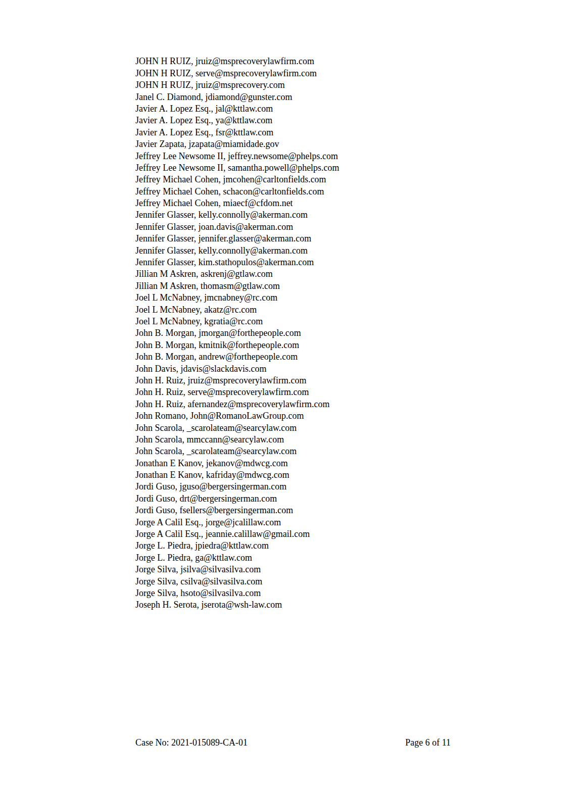JOHN H RUIZ, jruiz@msprecoverylawfirm.com
JOHN H RUIZ, serve@msprecoverylawfirm.com
JOHN H RUIZ, jruiz@msprecovery.com
Janel C. Diamond, jdiamond@gunster.com
Javier A. Lopez Esq., jal@kttlaw.com
Javier A. Lopez Esq., ya@kttlaw.com
Javier A. Lopez Esq., fsr@kttlaw.com
Javier Zapata, jzapata@miamidade.gov
Jeffrey Lee Newsome II, jeffrey.newsome@phelps.com
Jeffrey Lee Newsome II, samantha.powell@phelps.com
Jeffrey Michael Cohen, jmcohen@carltonfields.com
Jeffrey Michael Cohen, schacon@carltonfields.com
Jeffrey Michael Cohen, miaecf@cfdom.net
Jennifer Glasser, kelly.connolly@akerman.com
Jennifer Glasser, joan.davis@akerman.com
Jennifer Glasser, jennifer.glasser@akerman.com
Jennifer Glasser, kelly.connolly@akerman.com
Jennifer Glasser, kim.stathopulos@akerman.com
Jillian M Askren, askrenj@gtlaw.com
Jillian M Askren, thomasm@gtlaw.com
Joel L McNabney, jmcnabney@rc.com
Joel L McNabney, akatz@rc.com
Joel L McNabney, kgratia@rc.com
John B. Morgan, jmorgan@forthepeople.com
John B. Morgan, kmitnik@forthepeople.com
John B. Morgan, andrew@forthepeople.com
John Davis, jdavis@slackdavis.com
John H. Ruiz, jruiz@msprecoverylawfirm.com
John H. Ruiz, serve@msprecoverylawfirm.com
John H. Ruiz, afernandez@msprecoverylawfirm.com
John Romano, John@RomanoLawGroup.com
John Scarola, _scarolateam@searcylaw.com
John Scarola, mmccann@searcylaw.com
John Scarola, _scarolateam@searcylaw.com
Jonathan E Kanov, jekanov@mdwcg.com
Jonathan E Kanov, kafriday@mdwcg.com
Jordi Guso, jguso@bergersingerman.com
Jordi Guso, drt@bergersingerman.com
Jordi Guso, fsellers@bergersingerman.com
Jorge A Calil Esq., jorge@jcalillaw.com
Jorge A Calil Esq., jeannie.calillaw@gmail.com
Jorge L. Piedra, jpiedra@kttlaw.com
Jorge L. Piedra, ga@kttlaw.com
Jorge Silva, jsilva@silvasilva.com
Jorge Silva, csilva@silvasilva.com
Jorge Silva, hsoto@silvasilva.com
Joseph H. Serota, jserota@wsh-law.com
Case No: 2021-015089-CA-01 Page 6 of 11